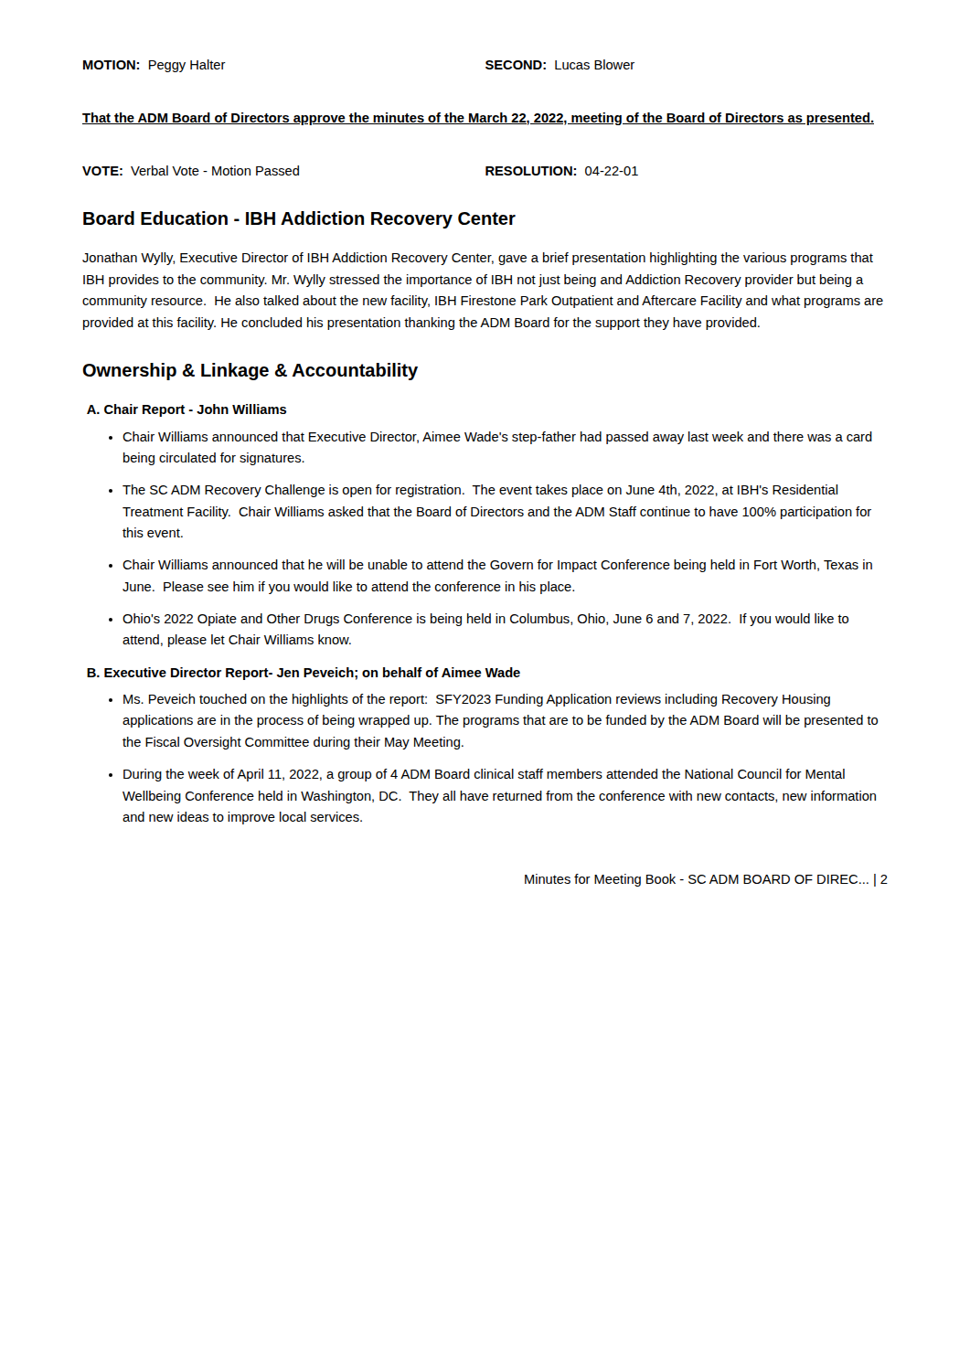MOTION: Peggy Halter
SECOND: Lucas Blower
That the ADM Board of Directors approve the minutes of the March 22, 2022, meeting of the Board of Directors as presented.
VOTE: Verbal Vote - Motion Passed
RESOLUTION: 04-22-01
Board Education - IBH Addiction Recovery Center
Jonathan Wylly, Executive Director of IBH Addiction Recovery Center, gave a brief presentation highlighting the various programs that IBH provides to the community. Mr. Wylly stressed the importance of IBH not just being and Addiction Recovery provider but being a community resource. He also talked about the new facility, IBH Firestone Park Outpatient and Aftercare Facility and what programs are provided at this facility. He concluded his presentation thanking the ADM Board for the support they have provided.
Ownership & Linkage & Accountability
Chair Report - John Williams
Chair Williams announced that Executive Director, Aimee Wade's step-father had passed away last week and there was a card being circulated for signatures.
The SC ADM Recovery Challenge is open for registration. The event takes place on June 4th, 2022, at IBH's Residential Treatment Facility. Chair Williams asked that the Board of Directors and the ADM Staff continue to have 100% participation for this event.
Chair Williams announced that he will be unable to attend the Govern for Impact Conference being held in Fort Worth, Texas in June. Please see him if you would like to attend the conference in his place.
Ohio's 2022 Opiate and Other Drugs Conference is being held in Columbus, Ohio, June 6 and 7, 2022. If you would like to attend, please let Chair Williams know.
Executive Director Report- Jen Peveich; on behalf of Aimee Wade
Ms. Peveich touched on the highlights of the report: SFY2023 Funding Application reviews including Recovery Housing applications are in the process of being wrapped up. The programs that are to be funded by the ADM Board will be presented to the Fiscal Oversight Committee during their May Meeting.
During the week of April 11, 2022, a group of 4 ADM Board clinical staff members attended the National Council for Mental Wellbeing Conference held in Washington, DC. They all have returned from the conference with new contacts, new information and new ideas to improve local services.
Minutes for Meeting Book - SC ADM BOARD OF DIREC... | 2